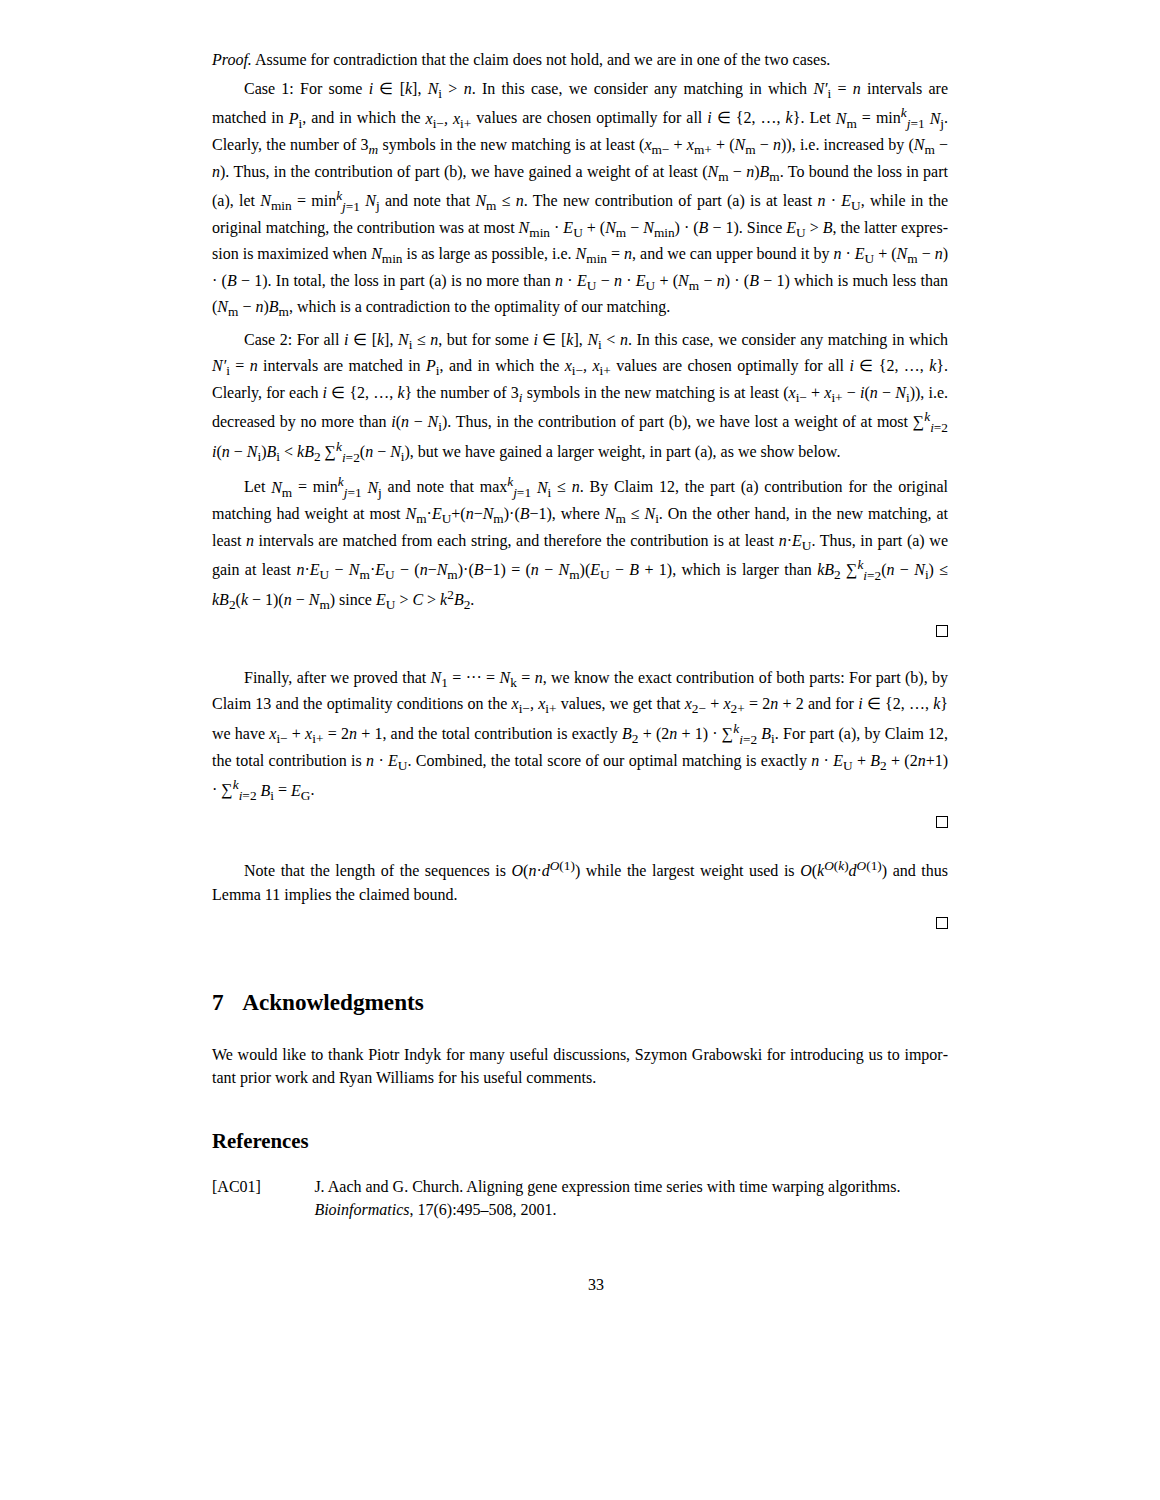Proof. Assume for contradiction that the claim does not hold, and we are in one of the two cases.
Case 1: For some i ∈ [k], Ni > n. In this case, we consider any matching in which N′i = n intervals are matched in Pi, and in which the xi−, xi+ values are chosen optimally for all i ∈ {2, …, k}. Let Nm = minkj=1 Nj. Clearly, the number of 3m symbols in the new matching is at least (xm− + xm+ + (Nm − n)), i.e. increased by (Nm − n). Thus, in the contribution of part (b), we have gained a weight of at least (Nm − n)Bm. To bound the loss in part (a), let Nmin = minkj=1 Nj and note that Nm ≤ n. The new contribution of part (a) is at least n · EU, while in the original matching, the contribution was at most Nmin · EU + (Nm − Nmin) · (B − 1). Since EU > B, the latter expression is maximized when Nmin is as large as possible, i.e. Nmin = n, and we can upper bound it by n · EU + (Nm − n) · (B − 1). In total, the loss in part (a) is no more than n · EU − n · EU + (Nm − n) · (B − 1) which is much less than (Nm − n)Bm, which is a contradiction to the optimality of our matching.
Case 2: For all i ∈ [k], Ni ≤ n, but for some i ∈ [k], Ni < n. In this case, we consider any matching in which N′i = n intervals are matched in Pi, and in which the xi−, xi+ values are chosen optimally for all i ∈ {2, …, k}. Clearly, for each i ∈ {2, …, k} the number of 3i symbols in the new matching is at least (xi− + xi+ − i(n − Ni)), i.e. decreased by no more than i(n − Ni). Thus, in the contribution of part (b), we have lost a weight of at most ∑ki=2 i(n − Ni)Bi < kB2 ∑ki=2(n − Ni), but we have gained a larger weight, in part (a), as we show below.
Let Nm = minkj=1 Nj and note that maxkj=1 Ni ≤ n. By Claim 12, the part (a) contribution for the original matching had weight at most Nm·EU+(n−Nm)·(B−1), where Nm ≤ Ni. On the other hand, in the new matching, at least n intervals are matched from each string, and therefore the contribution is at least n·EU. Thus, in part (a) we gain at least n·EU − Nm·EU − (n−Nm)·(B−1) = (n − Nm)(EU − B + 1), which is larger than kB2 ∑ki=2(n − Ni) ≤ kB2(k − 1)(n − Nm) since EU > C > k2B2.
Finally, after we proved that N1 = ··· = Nk = n, we know the exact contribution of both parts: For part (b), by Claim 13 and the optimality conditions on the xi−, xi+ values, we get that x2− + x2+ = 2n + 2 and for i ∈ {2, …, k} we have xi− + xi+ = 2n + 1, and the total contribution is exactly B2 + (2n + 1) · ∑ki=2 Bi. For part (a), by Claim 12, the total contribution is n · EU. Combined, the total score of our optimal matching is exactly n · EU + B2 + (2n+1) · ∑ki=2 Bi = EG.
Note that the length of the sequences is O(n·dO(1)) while the largest weight used is O(kO(k)dO(1)) and thus Lemma 11 implies the claimed bound.
7 Acknowledgments
We would like to thank Piotr Indyk for many useful discussions, Szymon Grabowski for introducing us to important prior work and Ryan Williams for his useful comments.
References
[AC01]
J. Aach and G. Church. Aligning gene expression time series with time warping algorithms. Bioinformatics, 17(6):495–508, 2001.
33